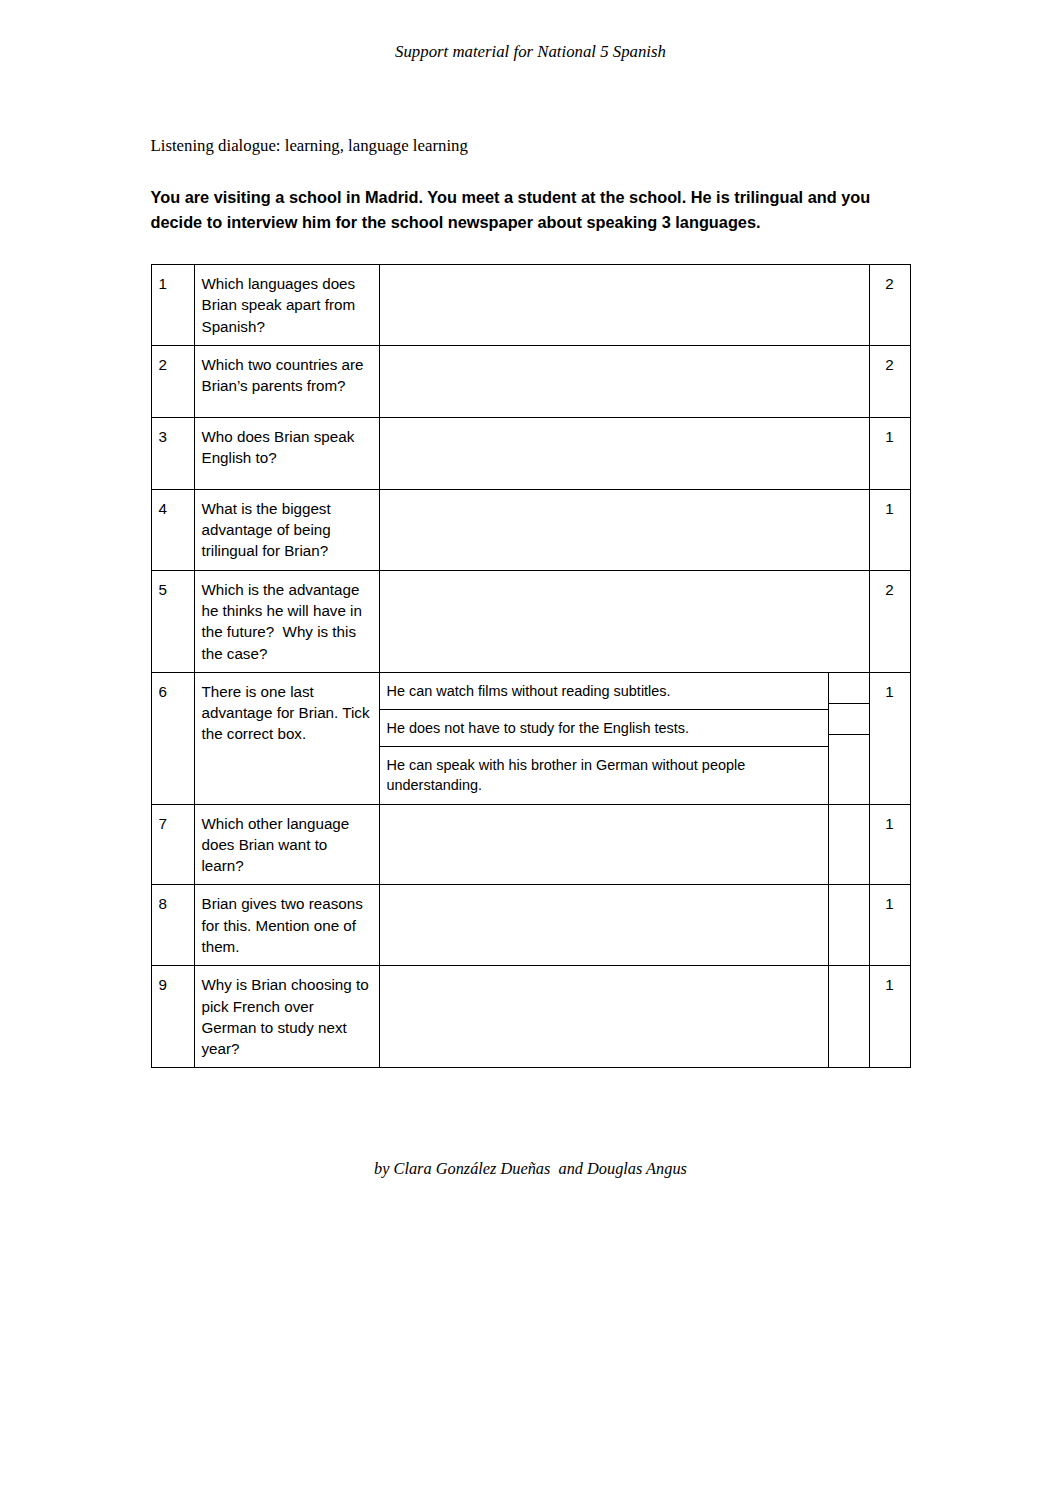Support material for National 5 Spanish
Listening dialogue: learning, language learning
You are visiting a school in Madrid. You meet a student at the school. He is trilingual and you decide to interview him for the school newspaper about speaking 3 languages.
| 1 | Which languages does Brian speak apart from Spanish? | | 2 |
| 2 | Which two countries are Brian’s parents from? | | 2 |
| 3 | Who does Brian speak English to? | | 1 |
| 4 | What is the biggest advantage of being trilingual for Brian? | | 1 |
| 5 | Which is the advantage he thinks he will have in the future? Why is this the case? | | 2 |
| 6 | There is one last advantage for Brian. Tick the correct box. | / He can watch films without reading subtitles. / / He does not have to study for the English tests. / / He can speak with his brother in German without people understanding. / | | 1 |
| 7 | Which other language does Brian want to learn? | | | 1 |
| 8 | Brian gives two reasons for this. Mention one of them. | | | 1 |
| 9 | Why is Brian choosing to pick French over German to study next year? | | | 1 |
by Clara González Dueñas and Douglas Angus